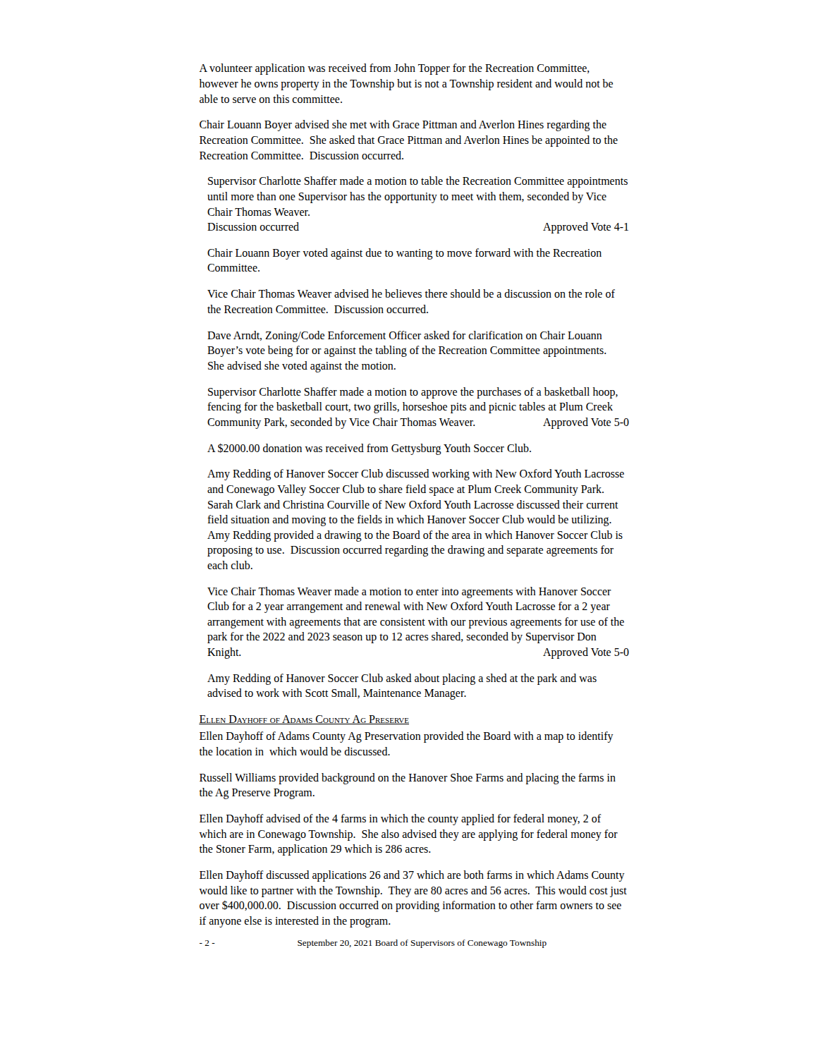A volunteer application was received from John Topper for the Recreation Committee, however he owns property in the Township but is not a Township resident and would not be able to serve on this committee.
Chair Louann Boyer advised she met with Grace Pittman and Averlon Hines regarding the Recreation Committee. She asked that Grace Pittman and Averlon Hines be appointed to the Recreation Committee. Discussion occurred.
Supervisor Charlotte Shaffer made a motion to table the Recreation Committee appointments until more than one Supervisor has the opportunity to meet with them, seconded by Vice Chair Thomas Weaver.
Discussion occurred Approved Vote 4-1
Chair Louann Boyer voted against due to wanting to move forward with the Recreation Committee.
Vice Chair Thomas Weaver advised he believes there should be a discussion on the role of the Recreation Committee. Discussion occurred.
Dave Arndt, Zoning/Code Enforcement Officer asked for clarification on Chair Louann Boyer’s vote being for or against the tabling of the Recreation Committee appointments. She advised she voted against the motion.
Supervisor Charlotte Shaffer made a motion to approve the purchases of a basketball hoop, fencing for the basketball court, two grills, horseshoe pits and picnic tables at Plum Creek Community Park, seconded by Vice Chair Thomas Weaver. Approved Vote 5-0
A $2000.00 donation was received from Gettysburg Youth Soccer Club.
Amy Redding of Hanover Soccer Club discussed working with New Oxford Youth Lacrosse and Conewago Valley Soccer Club to share field space at Plum Creek Community Park.
Sarah Clark and Christina Courville of New Oxford Youth Lacrosse discussed their current field situation and moving to the fields in which Hanover Soccer Club would be utilizing.
Amy Redding provided a drawing to the Board of the area in which Hanover Soccer Club is proposing to use. Discussion occurred regarding the drawing and separate agreements for each club.
Vice Chair Thomas Weaver made a motion to enter into agreements with Hanover Soccer Club for a 2 year arrangement and renewal with New Oxford Youth Lacrosse for a 2 year arrangement with agreements that are consistent with our previous agreements for use of the park for the 2022 and 2023 season up to 12 acres shared, seconded by Supervisor Don Knight. Approved Vote 5-0
Amy Redding of Hanover Soccer Club asked about placing a shed at the park and was advised to work with Scott Small, Maintenance Manager.
Ellen Dayhoff of Adams County Ag Preserve
Ellen Dayhoff of Adams County Ag Preservation provided the Board with a map to identify the location in which would be discussed.
Russell Williams provided background on the Hanover Shoe Farms and placing the farms in the Ag Preserve Program.
Ellen Dayhoff advised of the 4 farms in which the county applied for federal money, 2 of which are in Conewago Township. She also advised they are applying for federal money for the Stoner Farm, application 29 which is 286 acres.
Ellen Dayhoff discussed applications 26 and 37 which are both farms in which Adams County would like to partner with the Township. They are 80 acres and 56 acres. This would cost just over $400,000.00. Discussion occurred on providing information to other farm owners to see if anyone else is interested in the program.
- 2 -
September 20, 2021 Board of Supervisors of Conewago Township